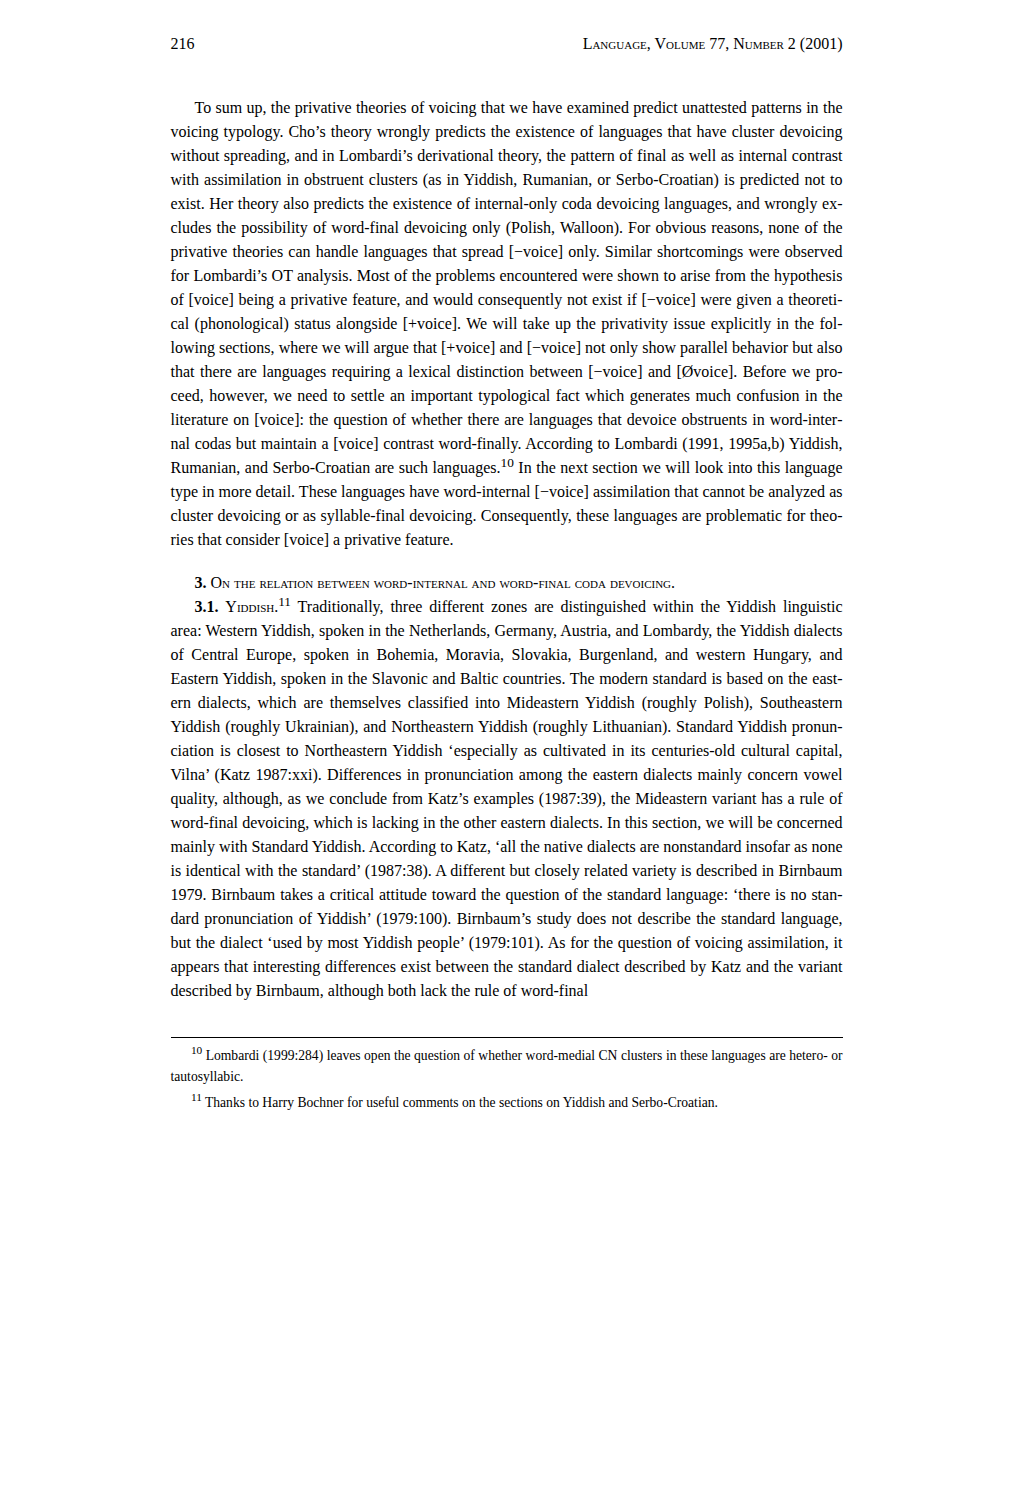216 Language, Volume 77, Number 2 (2001)
To sum up, the privative theories of voicing that we have examined predict unattested patterns in the voicing typology. Cho’s theory wrongly predicts the existence of languages that have cluster devoicing without spreading, and in Lombardi’s derivational theory, the pattern of final as well as internal contrast with assimilation in obstruent clusters (as in Yiddish, Rumanian, or Serbo-Croatian) is predicted not to exist. Her theory also predicts the existence of internal-only coda devoicing languages, and wrongly excludes the possibility of word-final devoicing only (Polish, Walloon). For obvious reasons, none of the privative theories can handle languages that spread [−voice] only. Similar shortcomings were observed for Lombardi’s OT analysis. Most of the problems encountered were shown to arise from the hypothesis of [voice] being a privative feature, and would consequently not exist if [−voice] were given a theoretical (phonological) status alongside [+voice]. We will take up the privativity issue explicitly in the following sections, where we will argue that [+voice] and [−voice] not only show parallel behavior but also that there are languages requiring a lexical distinction between [−voice] and [Øvoice]. Before we proceed, however, we need to settle an important typological fact which generates much confusion in the literature on [voice]: the question of whether there are languages that devoice obstruents in word-internal codas but maintain a [voice] contrast word-finally. According to Lombardi (1991, 1995a,b) Yiddish, Rumanian, and Serbo-Croatian are such languages.10 In the next section we will look into this language type in more detail. These languages have word-internal [−voice] assimilation that cannot be analyzed as cluster devoicing or as syllable-final devoicing. Consequently, these languages are problematic for theories that consider [voice] a privative feature.
3. On the relation between word-internal and word-final coda devoicing.
3.1. Yiddish.11 Traditionally, three different zones are distinguished within the Yiddish linguistic area: Western Yiddish, spoken in the Netherlands, Germany, Austria, and Lombardy, the Yiddish dialects of Central Europe, spoken in Bohemia, Moravia, Slovakia, Burgenland, and western Hungary, and Eastern Yiddish, spoken in the Slavonic and Baltic countries. The modern standard is based on the eastern dialects, which are themselves classified into Mideastern Yiddish (roughly Polish), Southeastern Yiddish (roughly Ukrainian), and Northeastern Yiddish (roughly Lithuanian). Standard Yiddish pronunciation is closest to Northeastern Yiddish ‘especially as cultivated in its centuries-old cultural capital, Vilna’ (Katz 1987:xxi). Differences in pronunciation among the eastern dialects mainly concern vowel quality, although, as we conclude from Katz’s examples (1987:39), the Mideastern variant has a rule of word-final devoicing, which is lacking in the other eastern dialects. In this section, we will be concerned mainly with Standard Yiddish. According to Katz, ‘all the native dialects are nonstandard insofar as none is identical with the standard’ (1987:38). A different but closely related variety is described in Birnbaum 1979. Birnbaum takes a critical attitude toward the question of the standard language: ‘there is no standard pronunciation of Yiddish’ (1979:100). Birnbaum’s study does not describe the standard language, but the dialect ‘used by most Yiddish people’ (1979:101). As for the question of voicing assimilation, it appears that interesting differences exist between the standard dialect described by Katz and the variant described by Birnbaum, although both lack the rule of word-final
10 Lombardi (1999:284) leaves open the question of whether word-medial CN clusters in these languages are hetero- or tautosyllabic.
11 Thanks to Harry Bochner for useful comments on the sections on Yiddish and Serbo-Croatian.